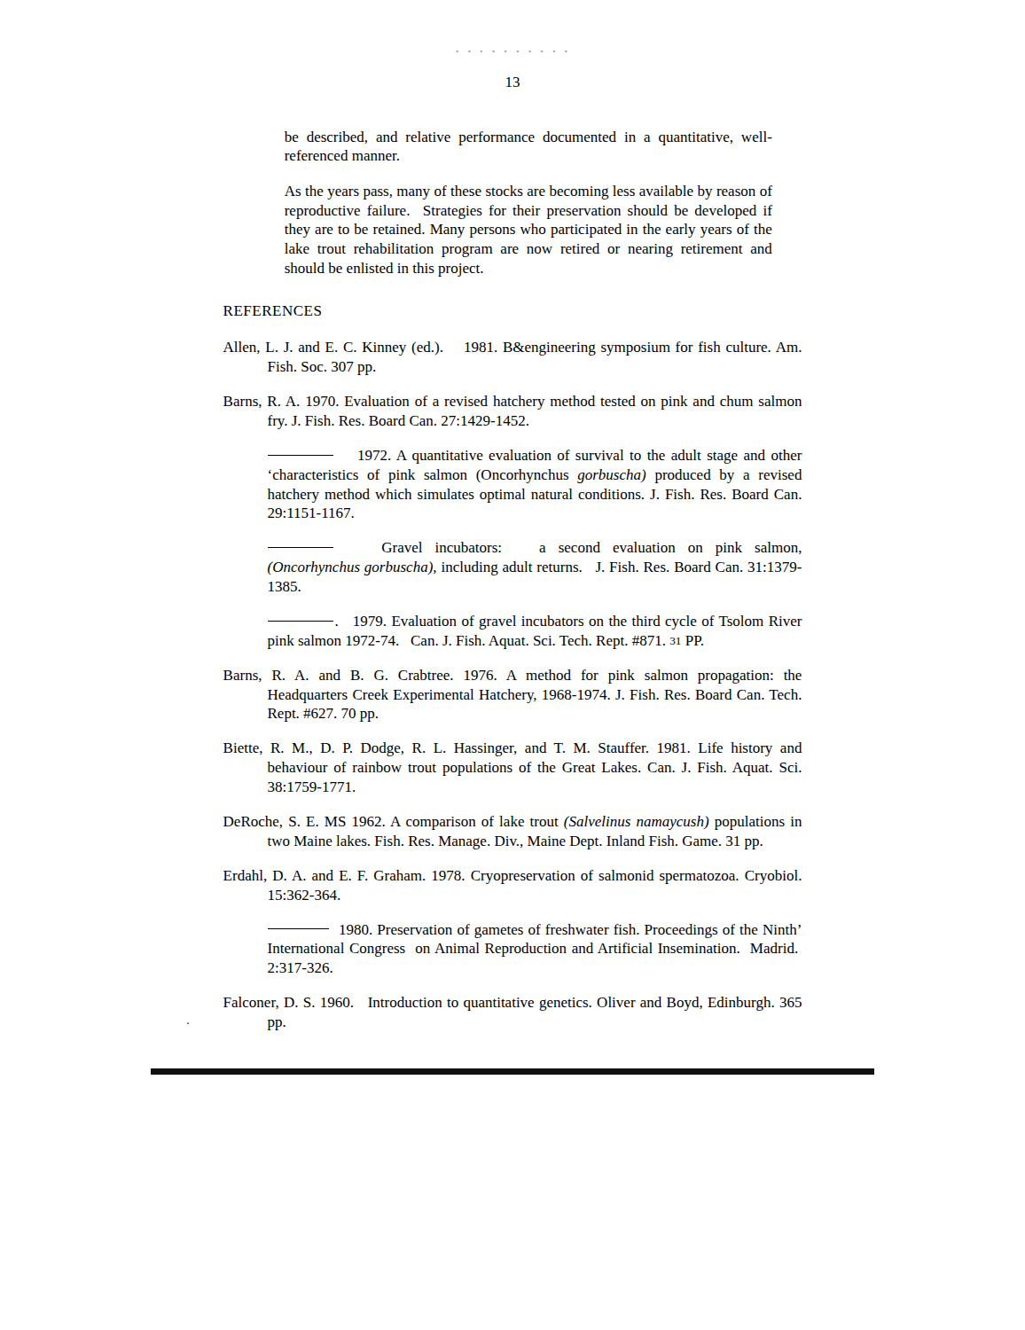• • • • • • • • • •
13
be described, and relative performance documented in a quantitative, well-referenced manner.
As the years pass, many of these stocks are becoming less available by reason of reproductive failure. Strategies for their preservation should be developed if they are to be retained. Many persons who participated in the early years of the lake trout rehabilitation program are now retired or nearing retirement and should be enlisted in this project.
REFERENCES
Allen, L. J. and E. C. Kinney (ed.). 1981. B&engineering symposium for fish culture. Am. Fish. Soc. 307 pp.
Barns, R. A. 1970. Evaluation of a revised hatchery method tested on pink and chum salmon fry. J. Fish. Res. Board Can. 27:1429-1452.
1972. A quantitative evaluation of survival to the adult stage and other ‘characteristics of pink salmon (Oncorhynchus gorbuscha) produced by a revised hatchery method which simulates optimal natural conditions. J. Fish. Res. Board Can. 29:1151-1167.
Gravel incubators: a second evaluation on pink salmon, (Oncorhynchus gorbuscha), including adult returns. J. Fish. Res. Board Can. 31:1379-1385.
. 1979. Evaluation of gravel incubators on the third cycle of Tsolom River pink salmon 1972-74. Can. J. Fish. Aquat. Sci. Tech. Rept. #871. 31 PP.
Barns, R. A. and B. G. Crabtree. 1976. A method for pink salmon propagation: the Headquarters Creek Experimental Hatchery, 1968-1974. J. Fish. Res. Board Can. Tech. Rept. #627. 70 pp.
Biette, R. M., D. P. Dodge, R. L. Hassinger, and T. M. Stauffer. 1981. Life history and behaviour of rainbow trout populations of the Great Lakes. Can. J. Fish. Aquat. Sci. 38:1759-1771.
DeRoche, S. E. MS 1962. A comparison of lake trout (Salvelinus namaycush) populations in two Maine lakes. Fish. Res. Manage. Div., Maine Dept. Inland Fish. Game. 31 pp.
Erdahl, D. A. and E. F. Graham. 1978. Cryopreservation of salmonid spermatozoa. Cryobiol. 15:362-364.
1980. Preservation of gametes of freshwater fish. Proceedings of the Ninth’ International Congress on Animal Reproduction and Artificial Insemination. Madrid. 2:317-326.
Falconer, D. S. 1960. Introduction to quantitative genetics. Oliver and Boyd, Edinburgh. 365 pp.
.